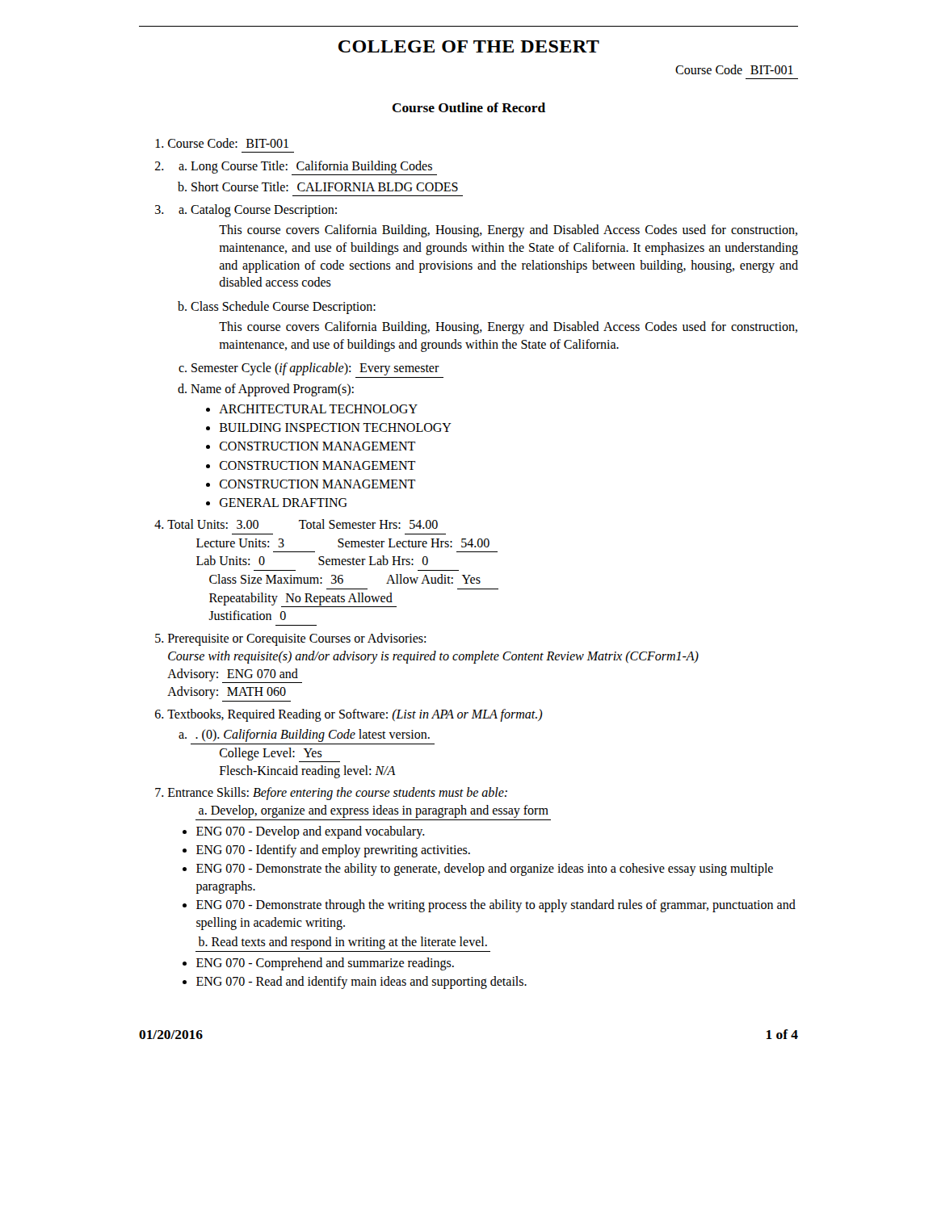COLLEGE OF THE DESERT
Course Code BIT-001
Course Outline of Record
Course Code: BIT-001
Long Course Title: California Building Codes
Short Course Title: CALIFORNIA BLDG CODES
Catalog Course Description:
This course covers California Building, Housing, Energy and Disabled Access Codes used for construction, maintenance, and use of buildings and grounds within the State of California. It emphasizes an understanding and application of code sections and provisions and the relationships between building, housing, energy and disabled access codes
Class Schedule Course Description:
This course covers California Building, Housing, Energy and Disabled Access Codes used for construction, maintenance, and use of buildings and grounds within the State of California.
Semester Cycle (if applicable): Every semester
Name of Approved Program(s):
ARCHITECTURAL TECHNOLOGY
BUILDING INSPECTION TECHNOLOGY
CONSTRUCTION MANAGEMENT
CONSTRUCTION MANAGEMENT
CONSTRUCTION MANAGEMENT
GENERAL DRAFTING
Total Units: 3.00 Total Semester Hrs: 54.00
Lecture Units: 3 Semester Lecture Hrs: 54.00
Lab Units: 0 Semester Lab Hrs: 0
Class Size Maximum: 36 Allow Audit: Yes
Repeatability No Repeats Allowed
Justification 0
Prerequisite or Corequisite Courses or Advisories:
Course with requisite(s) and/or advisory is required to complete Content Review Matrix (CCForm1-A)
Advisory: ENG 070 and
Advisory: MATH 060
Textbooks, Required Reading or Software: (List in APA or MLA format.)
. (0). California Building Code latest version.
College Level: Yes
Flesch-Kincaid reading level: N/A
Entrance Skills: Before entering the course students must be able:
a. Develop, organize and express ideas in paragraph and essay form
ENG 070 - Develop and expand vocabulary.
ENG 070 - Identify and employ prewriting activities.
ENG 070 - Demonstrate the ability to generate, develop and organize ideas into a cohesive essay using multiple paragraphs.
ENG 070 - Demonstrate through the writing process the ability to apply standard rules of grammar, punctuation and spelling in academic writing.
b. Read texts and respond in writing at the literate level.
ENG 070 - Comprehend and summarize readings.
ENG 070 - Read and identify main ideas and supporting details.
01/20/2016 1 of 4